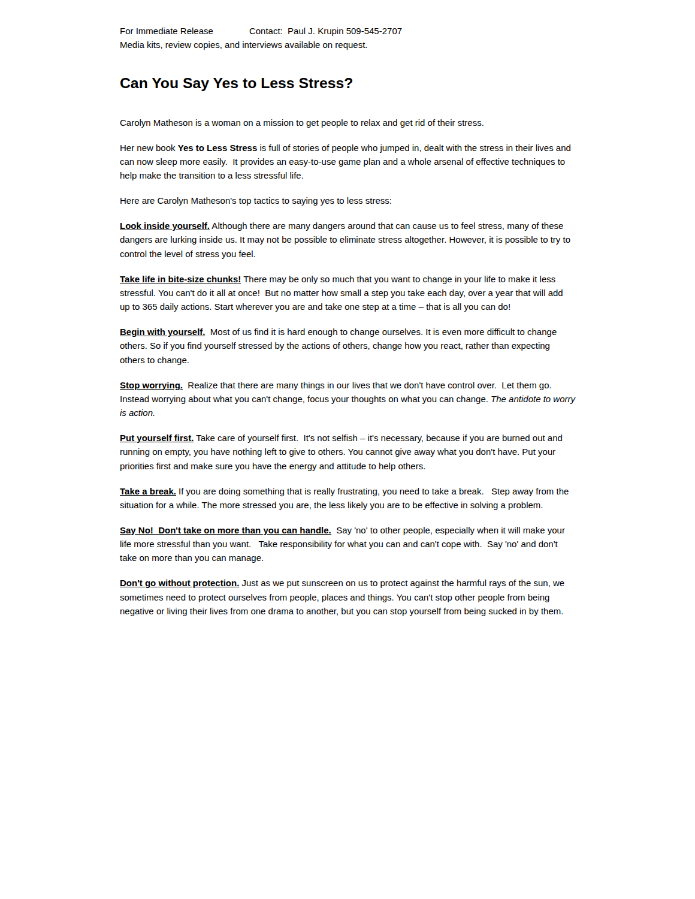For Immediate Release Contact: Paul J. Krupin 509-545-2707
Media kits, review copies, and interviews available on request.
Can You Say Yes to Less Stress?
Carolyn Matheson is a woman on a mission to get people to relax and get rid of their stress.
Her new book Yes to Less Stress is full of stories of people who jumped in, dealt with the stress in their lives and can now sleep more easily. It provides an easy-to-use game plan and a whole arsenal of effective techniques to help make the transition to a less stressful life.
Here are Carolyn Matheson's top tactics to saying yes to less stress:
Look inside yourself. Although there are many dangers around that can cause us to feel stress, many of these dangers are lurking inside us. It may not be possible to eliminate stress altogether. However, it is possible to try to control the level of stress you feel.
Take life in bite-size chunks! There may be only so much that you want to change in your life to make it less stressful. You can't do it all at once! But no matter how small a step you take each day, over a year that will add up to 365 daily actions. Start wherever you are and take one step at a time – that is all you can do!
Begin with yourself. Most of us find it is hard enough to change ourselves. It is even more difficult to change others. So if you find yourself stressed by the actions of others, change how you react, rather than expecting others to change.
Stop worrying. Realize that there are many things in our lives that we don't have control over. Let them go. Instead worrying about what you can't change, focus your thoughts on what you can change. The antidote to worry is action.
Put yourself first. Take care of yourself first. It's not selfish – it's necessary, because if you are burned out and running on empty, you have nothing left to give to others. You cannot give away what you don't have. Put your priorities first and make sure you have the energy and attitude to help others.
Take a break. If you are doing something that is really frustrating, you need to take a break. Step away from the situation for a while. The more stressed you are, the less likely you are to be effective in solving a problem.
Say No! Don't take on more than you can handle. Say 'no' to other people, especially when it will make your life more stressful than you want. Take responsibility for what you can and can't cope with. Say 'no' and don't take on more than you can manage.
Don't go without protection. Just as we put sunscreen on us to protect against the harmful rays of the sun, we sometimes need to protect ourselves from people, places and things. You can't stop other people from being negative or living their lives from one drama to another, but you can stop yourself from being sucked in by them.